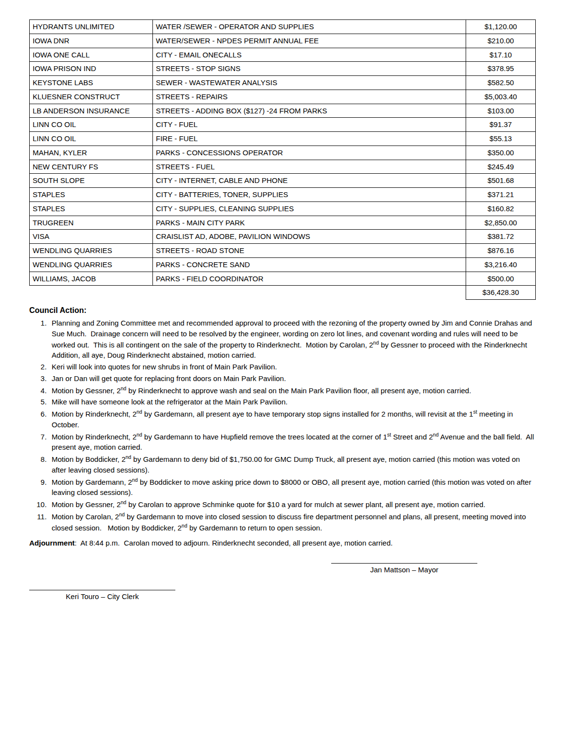| HYDRANTS UNLIMITED | WATER /SEWER - OPERATOR AND SUPPLIES | $1,120.00 |
| IOWA DNR | WATER/SEWER - NPDES PERMIT ANNUAL FEE | $210.00 |
| IOWA ONE CALL | CITY - EMAIL ONECALLS | $17.10 |
| IOWA PRISON IND | STREETS - STOP SIGNS | $378.95 |
| KEYSTONE LABS | SEWER - WASTEWATER ANALYSIS | $582.50 |
| KLUESNER CONSTRUCT | STREETS - REPAIRS | $5,003.40 |
| LB ANDERSON INSURANCE | STREETS - ADDING BOX ($127) -24 FROM PARKS | $103.00 |
| LINN CO OIL | CITY - FUEL | $91.37 |
| LINN CO OIL | FIRE - FUEL | $55.13 |
| MAHAN, KYLER | PARKS - CONCESSIONS OPERATOR | $350.00 |
| NEW CENTURY FS | STREETS - FUEL | $245.49 |
| SOUTH SLOPE | CITY - INTERNET, CABLE AND PHONE | $501.68 |
| STAPLES | CITY - BATTERIES, TONER, SUPPLIES | $371.21 |
| STAPLES | CITY - SUPPLIES, CLEANING SUPPLIES | $160.82 |
| TRUGREEN | PARKS - MAIN CITY PARK | $2,850.00 |
| VISA | CRAISLIST AD, ADOBE, PAVILION WINDOWS | $381.72 |
| WENDLING QUARRIES | STREETS - ROAD STONE | $876.16 |
| WENDLING QUARRIES | PARKS - CONCRETE SAND | $3,216.40 |
| WILLIAMS, JACOB | PARKS - FIELD COORDINATOR | $500.00 |
| | | $36,428.30 |
Council Action:
Planning and Zoning Committee met and recommended approval to proceed with the rezoning of the property owned by Jim and Connie Drahas and Sue Much. Drainage concern will need to be resolved by the engineer, wording on zero lot lines, and covenant wording and rules will need to be worked out. This is all contingent on the sale of the property to Rinderknecht. Motion by Carolan, 2nd by Gessner to proceed with the Rinderknecht Addition, all aye, Doug Rinderknecht abstained, motion carried.
Keri will look into quotes for new shrubs in front of Main Park Pavilion.
Jan or Dan will get quote for replacing front doors on Main Park Pavilion.
Motion by Gessner, 2nd by Rinderknecht to approve wash and seal on the Main Park Pavilion floor, all present aye, motion carried.
Mike will have someone look at the refrigerator at the Main Park Pavilion.
Motion by Rinderknecht, 2nd by Gardemann, all present aye to have temporary stop signs installed for 2 months, will revisit at the 1st meeting in October.
Motion by Rinderknecht, 2nd by Gardemann to have Hupfield remove the trees located at the corner of 1st Street and 2nd Avenue and the ball field. All present aye, motion carried.
Motion by Boddicker, 2nd by Gardemann to deny bid of $1,750.00 for GMC Dump Truck, all present aye, motion carried (this motion was voted on after leaving closed sessions).
Motion by Gardemann, 2nd by Boddicker to move asking price down to $8000 or OBO, all present aye, motion carried (this motion was voted on after leaving closed sessions).
Motion by Gessner, 2nd by Carolan to approve Schminke quote for $10 a yard for mulch at sewer plant, all present aye, motion carried.
Motion by Carolan, 2nd by Gardemann to move into closed session to discuss fire department personnel and plans, all present, meeting moved into closed session. Motion by Boddicker, 2nd by Gardemann to return to open session.
Adjournment: At 8:44 p.m. Carolan moved to adjourn. Rinderknecht seconded, all present aye, motion carried.
Jan Mattson – Mayor
Keri Touro – City Clerk